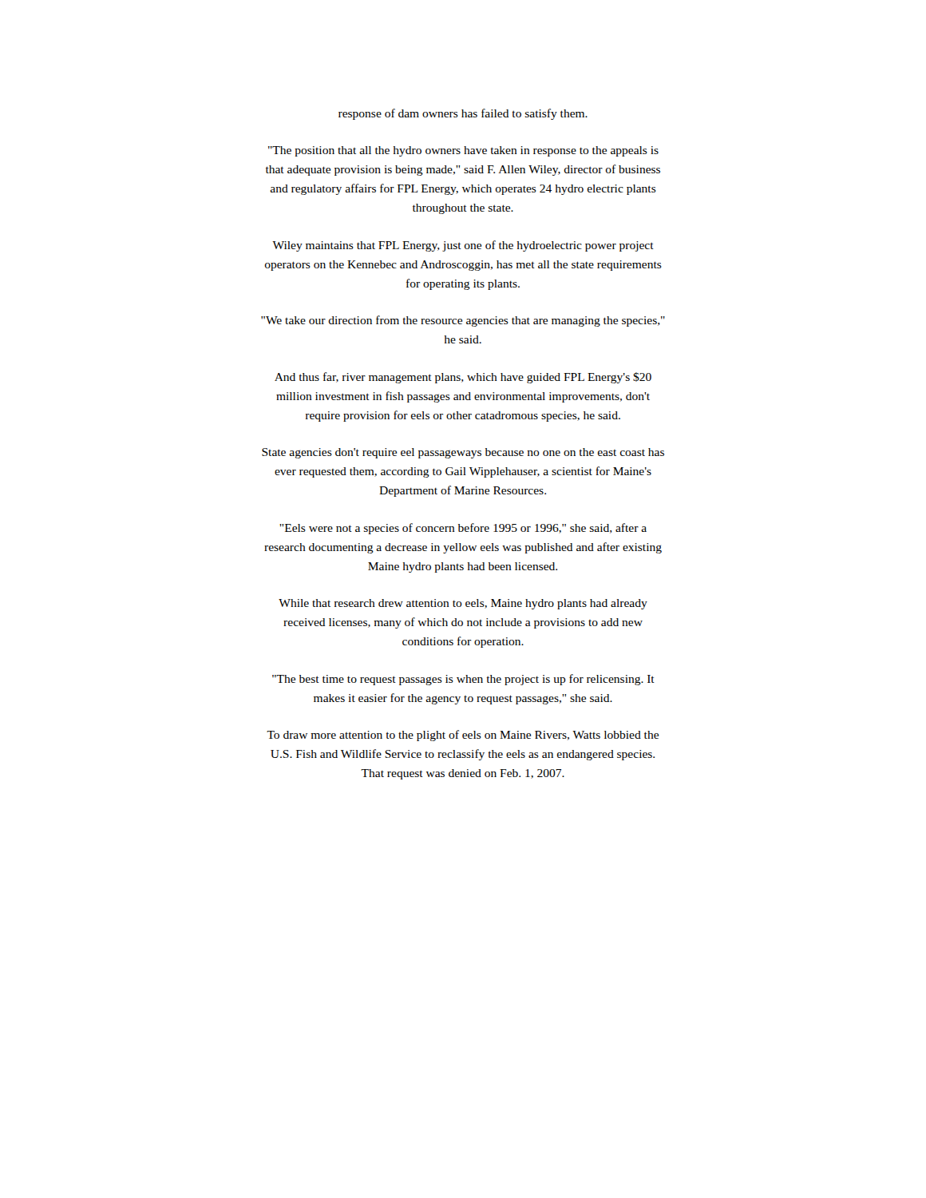response of dam owners has failed to satisfy them.
"The position that all the hydro owners have taken in response to the appeals is that adequate provision is being made," said F. Allen Wiley, director of business and regulatory affairs for FPL Energy, which operates 24 hydro electric plants throughout the state.
Wiley maintains that FPL Energy, just one of the hydroelectric power project operators on the Kennebec and Androscoggin, has met all the state requirements for operating its plants.
"We take our direction from the resource agencies that are managing the species," he said.
And thus far, river management plans, which have guided FPL Energy's $20 million investment in fish passages and environmental improvements, don't require provision for eels or other catadromous species, he said.
State agencies don't require eel passageways because no one on the east coast has ever requested them, according to Gail Wipplehauser, a scientist for Maine's Department of Marine Resources.
"Eels were not a species of concern before 1995 or 1996," she said, after a research documenting a decrease in yellow eels was published and after existing Maine hydro plants had been licensed.
While that research drew attention to eels, Maine hydro plants had already received licenses, many of which do not include a provisions to add new conditions for operation.
"The best time to request passages is when the project is up for relicensing. It makes it easier for the agency to request passages," she said.
To draw more attention to the plight of eels on Maine Rivers, Watts lobbied the U.S. Fish and Wildlife Service to reclassify the eels as an endangered species. That request was denied on Feb. 1, 2007.